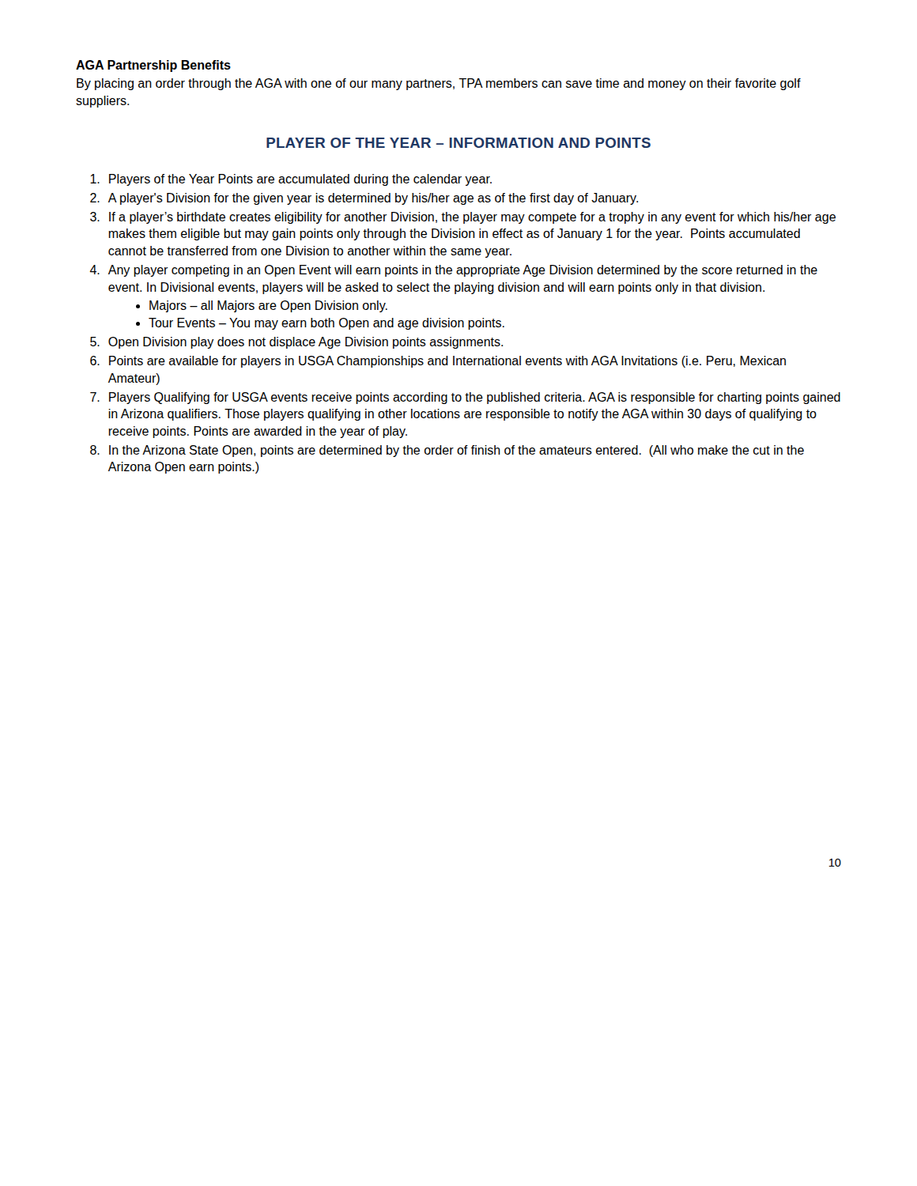AGA Partnership Benefits
By placing an order through the AGA with one of our many partners, TPA members can save time and money on their favorite golf suppliers.
PLAYER OF THE YEAR – INFORMATION AND POINTS
Players of the Year Points are accumulated during the calendar year.
A player's Division for the given year is determined by his/her age as of the first day of January.
If a player’s birthdate creates eligibility for another Division, the player may compete for a trophy in any event for which his/her age makes them eligible but may gain points only through the Division in effect as of January 1 for the year. Points accumulated cannot be transferred from one Division to another within the same year.
Any player competing in an Open Event will earn points in the appropriate Age Division determined by the score returned in the event. In Divisional events, players will be asked to select the playing division and will earn points only in that division.
Majors – all Majors are Open Division only.
Tour Events – You may earn both Open and age division points.
Open Division play does not displace Age Division points assignments.
Points are available for players in USGA Championships and International events with AGA Invitations (i.e. Peru, Mexican Amateur)
Players Qualifying for USGA events receive points according to the published criteria. AGA is responsible for charting points gained in Arizona qualifiers. Those players qualifying in other locations are responsible to notify the AGA within 30 days of qualifying to receive points. Points are awarded in the year of play.
In the Arizona State Open, points are determined by the order of finish of the amateurs entered. (All who make the cut in the Arizona Open earn points.)
10